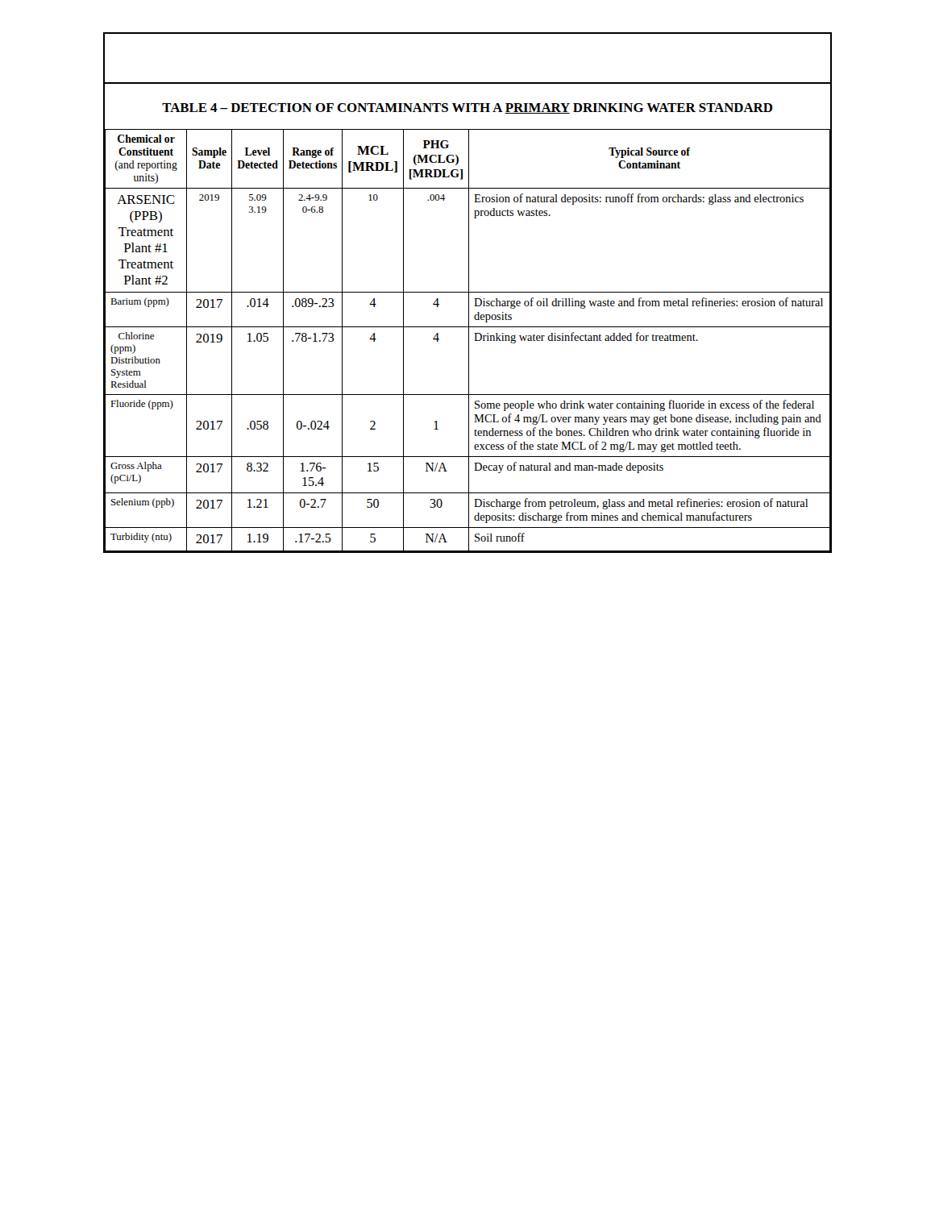TABLE 4 – DETECTION OF CONTAMINANTS WITH A PRIMARY DRINKING WATER STANDARD
| Chemical or Constituent (and reporting units) | Sample Date | Level Detected | Range of Detections | MCL [MRDL] | PHG (MCLG) [MRDLG] | Typical Source of Contaminant |
| --- | --- | --- | --- | --- | --- | --- |
| ARSENIC (PPB) Treatment Plant #1 Treatment Plant #2 | 2019 | 5.09 3.19 | 2.4-9.9 0-6.8 | 10 | .004 | Erosion of natural deposits: runoff from orchards: glass and electronics products wastes. |
| Barium (ppm) | 2017 | .014 | .089-.23 | 4 | 4 | Discharge of oil drilling waste and from metal refineries: erosion of natural deposits |
| Chlorine (ppm) Distribution System Residual | 2019 | 1.05 | .78-1.73 | 4 | 4 | Drinking water disinfectant added for treatment. |
| Fluoride (ppm) | 2017 | .058 | 0-.024 | 2 | 1 | Some people who drink water containing fluoride in excess of the federal MCL of 4 mg/L over many years may get bone disease, including pain and tenderness of the bones. Children who drink water containing fluoride in excess of the state MCL of 2 mg/L may get mottled teeth. |
| Gross Alpha (pCi/L) | 2017 | 8.32 | 1.76-15.4 | 15 | N/A | Decay of natural and man-made deposits |
| Selenium (ppb) | 2017 | 1.21 | 0-2.7 | 50 | 30 | Discharge from petroleum, glass and metal refineries: erosion of natural deposits: discharge from mines and chemical manufacturers |
| Turbidity (ntu) | 2017 | 1.19 | .17-2.5 | 5 | N/A | Soil runoff |